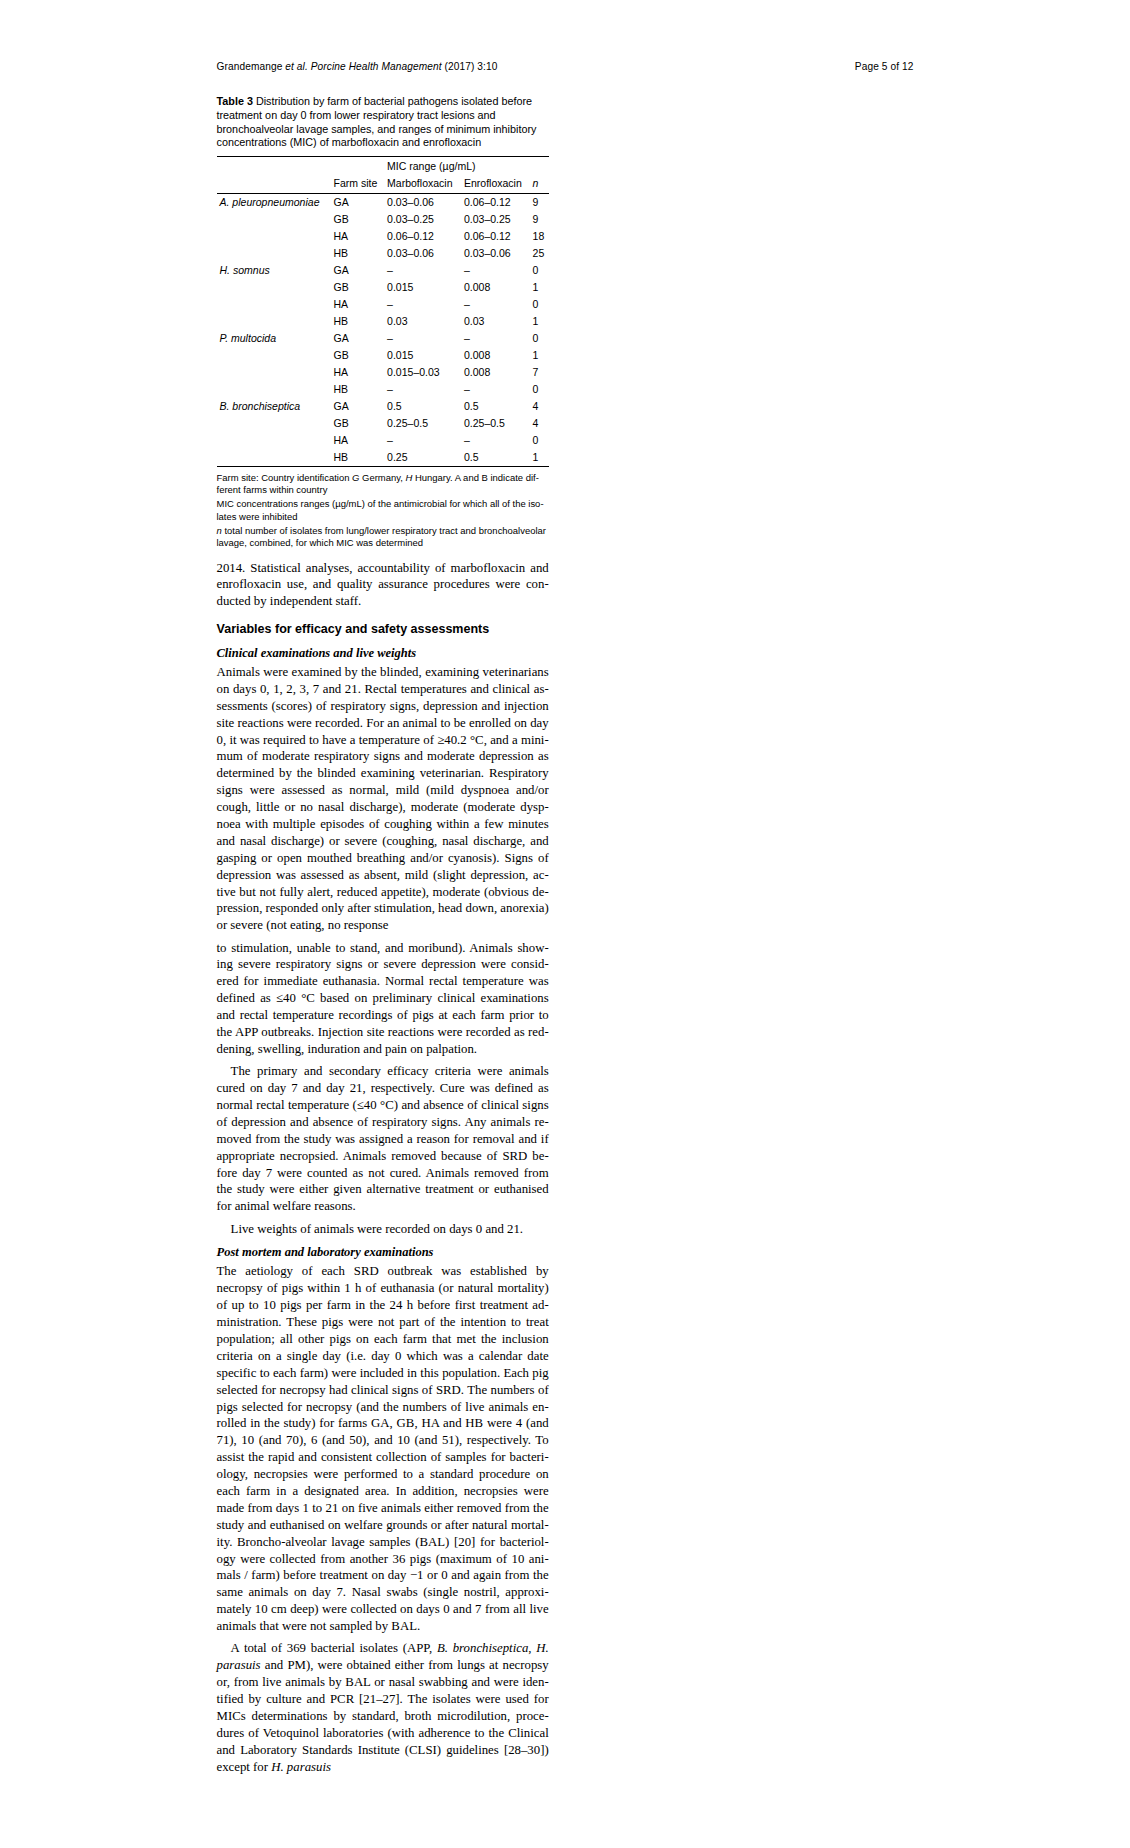Grandemange et al. Porcine Health Management (2017) 3:10
Page 5 of 12
Table 3 Distribution by farm of bacterial pathogens isolated before treatment on day 0 from lower respiratory tract lesions and bronchoalveolar lavage samples, and ranges of minimum inhibitory concentrations (MIC) of marbofloxacin and enrofloxacin
| | | MIC range (µg/mL) |
| --- | --- | --- |
| | Farm site | Marbofloxacin | Enrofloxacin | n |
| A. pleuropneumoniae | GA | 0.03–0.06 | 0.06–0.12 | 9 |
| | GB | 0.03–0.25 | 0.03–0.25 | 9 |
| | HA | 0.06–0.12 | 0.06–0.12 | 18 |
| | HB | 0.03–0.06 | 0.03–0.06 | 25 |
| H. somnus | GA | – | – | 0 |
| | GB | 0.015 | 0.008 | 1 |
| | HA | – | – | 0 |
| | HB | 0.03 | 0.03 | 1 |
| P. multocida | GA | – | – | 0 |
| | GB | 0.015 | 0.008 | 1 |
| | HA | 0.015–0.03 | 0.008 | 7 |
| | HB | – | – | 0 |
| B. bronchiseptica | GA | 0.5 | 0.5 | 4 |
| | GB | 0.25–0.5 | 0.25–0.5 | 4 |
| | HA | – | – | 0 |
| | HB | 0.25 | 0.5 | 1 |
Farm site: Country identification G Germany, H Hungary. A and B indicate different farms within country
MIC concentrations ranges (µg/mL) of the antimicrobial for which all of the isolates were inhibited
n total number of isolates from lung/lower respiratory tract and bronchoalveolar lavage, combined, for which MIC was determined
2014. Statistical analyses, accountability of marbofloxacin and enrofloxacin use, and quality assurance procedures were conducted by independent staff.
Variables for efficacy and safety assessments
Clinical examinations and live weights
Animals were examined by the blinded, examining veterinarians on days 0, 1, 2, 3, 7 and 21. Rectal temperatures and clinical assessments (scores) of respiratory signs, depression and injection site reactions were recorded. For an animal to be enrolled on day 0, it was required to have a temperature of ≥40.2 °C, and a minimum of moderate respiratory signs and moderate depression as determined by the blinded examining veterinarian. Respiratory signs were assessed as normal, mild (mild dyspnoea and/or cough, little or no nasal discharge), moderate (moderate dyspnoea with multiple episodes of coughing within a few minutes and nasal discharge) or severe (coughing, nasal discharge, and gasping or open mouthed breathing and/or cyanosis). Signs of depression was assessed as absent, mild (slight depression, active but not fully alert, reduced appetite), moderate (obvious depression, responded only after stimulation, head down, anorexia) or severe (not eating, no response
to stimulation, unable to stand, and moribund). Animals showing severe respiratory signs or severe depression were considered for immediate euthanasia. Normal rectal temperature was defined as ≤40 °C based on preliminary clinical examinations and rectal temperature recordings of pigs at each farm prior to the APP outbreaks. Injection site reactions were recorded as reddening, swelling, induration and pain on palpation.
The primary and secondary efficacy criteria were animals cured on day 7 and day 21, respectively. Cure was defined as normal rectal temperature (≤40 °C) and absence of clinical signs of depression and absence of respiratory signs. Any animals removed from the study was assigned a reason for removal and if appropriate necropsied. Animals removed because of SRD before day 7 were counted as not cured. Animals removed from the study were either given alternative treatment or euthanised for animal welfare reasons.
Live weights of animals were recorded on days 0 and 21.
Post mortem and laboratory examinations
The aetiology of each SRD outbreak was established by necropsy of pigs within 1 h of euthanasia (or natural mortality) of up to 10 pigs per farm in the 24 h before first treatment administration. These pigs were not part of the intention to treat population; all other pigs on each farm that met the inclusion criteria on a single day (i.e. day 0 which was a calendar date specific to each farm) were included in this population. Each pig selected for necropsy had clinical signs of SRD. The numbers of pigs selected for necropsy (and the numbers of live animals enrolled in the study) for farms GA, GB, HA and HB were 4 (and 71), 10 (and 70), 6 (and 50), and 10 (and 51), respectively. To assist the rapid and consistent collection of samples for bacteriology, necropsies were performed to a standard procedure on each farm in a designated area. In addition, necropsies were made from days 1 to 21 on five animals either removed from the study and euthanised on welfare grounds or after natural mortality. Broncho-alveolar lavage samples (BAL) [20] for bacteriology were collected from another 36 pigs (maximum of 10 animals / farm) before treatment on day −1 or 0 and again from the same animals on day 7. Nasal swabs (single nostril, approximately 10 cm deep) were collected on days 0 and 7 from all live animals that were not sampled by BAL.
A total of 369 bacterial isolates (APP, B. bronchiseptica, H. parasuis and PM), were obtained either from lungs at necropsy or, from live animals by BAL or nasal swabbing and were identified by culture and PCR [21–27]. The isolates were used for MICs determinations by standard, broth microdilution, procedures of Vetoquinol laboratories (with adherence to the Clinical and Laboratory Standards Institute (CLSI) guidelines [28–30]) except for H. parasuis